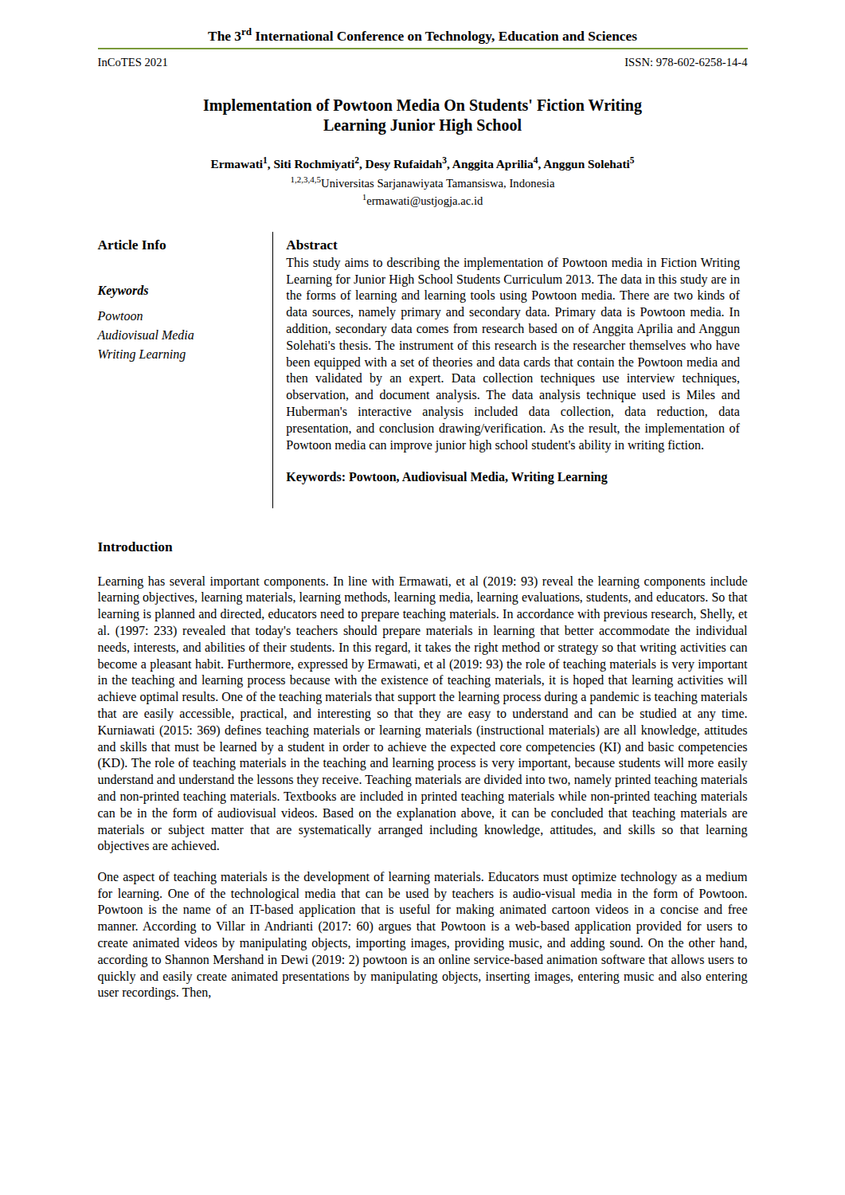The 3rd International Conference on Technology, Education and Sciences
InCoTES 2021 ISSN: 978-602-6258-14-4
Implementation of Powtoon Media On Students' Fiction Writing
Learning Junior High School
Ermawati1, Siti Rochmiyati2, Desy Rufaidah3, Anggita Aprilia4, Anggun Solehati5
1,2,3,4,5Universitas Sarjanawiyata Tamansiswa, Indonesia
1ermawati@ustjogja.ac.id
| Article Info Keywords Powtoon Audiovisual Media Writing Learning | Abstract This study aims to describing the implementation of Powtoon media in Fiction Writing Learning for Junior High School Students Curriculum 2013. The data in this study are in the forms of learning and learning tools using Powtoon media. There are two kinds of data sources, namely primary and secondary data. Primary data is Powtoon media. In addition, secondary data comes from research based on of Anggita Aprilia and Anggun Solehati's thesis. The instrument of this research is the researcher themselves who have been equipped with a set of theories and data cards that contain the Powtoon media and then validated by an expert. Data collection techniques use interview techniques, observation, and document analysis. The data analysis technique used is Miles and Huberman's interactive analysis included data collection, data reduction, data presentation, and conclusion drawing/verification. As the result, the implementation of Powtoon media can improve junior high school student's ability in writing fiction. Keywords: Powtoon, Audiovisual Media, Writing Learning |
Introduction
Learning has several important components. In line with Ermawati, et al (2019: 93) reveal the learning components include learning objectives, learning materials, learning methods, learning media, learning evaluations, students, and educators. So that learning is planned and directed, educators need to prepare teaching materials. In accordance with previous research, Shelly, et al. (1997: 233) revealed that today's teachers should prepare materials in learning that better accommodate the individual needs, interests, and abilities of their students. In this regard, it takes the right method or strategy so that writing activities can become a pleasant habit. Furthermore, expressed by Ermawati, et al (2019: 93) the role of teaching materials is very important in the teaching and learning process because with the existence of teaching materials, it is hoped that learning activities will achieve optimal results. One of the teaching materials that support the learning process during a pandemic is teaching materials that are easily accessible, practical, and interesting so that they are easy to understand and can be studied at any time. Kurniawati (2015: 369) defines teaching materials or learning materials (instructional materials) are all knowledge, attitudes and skills that must be learned by a student in order to achieve the expected core competencies (KI) and basic competencies (KD). The role of teaching materials in the teaching and learning process is very important, because students will more easily understand and understand the lessons they receive. Teaching materials are divided into two, namely printed teaching materials and non-printed teaching materials. Textbooks are included in printed teaching materials while non-printed teaching materials can be in the form of audiovisual videos. Based on the explanation above, it can be concluded that teaching materials are materials or subject matter that are systematically arranged including knowledge, attitudes, and skills so that learning objectives are achieved.
One aspect of teaching materials is the development of learning materials. Educators must optimize technology as a medium for learning. One of the technological media that can be used by teachers is audio-visual media in the form of Powtoon. Powtoon is the name of an IT-based application that is useful for making animated cartoon videos in a concise and free manner. According to Villar in Andrianti (2017: 60) argues that Powtoon is a web-based application provided for users to create animated videos by manipulating objects, importing images, providing music, and adding sound. On the other hand, according to Shannon Mershand in Dewi (2019: 2) powtoon is an online service-based animation software that allows users to quickly and easily create animated presentations by manipulating objects, inserting images, entering music and also entering user recordings. Then,